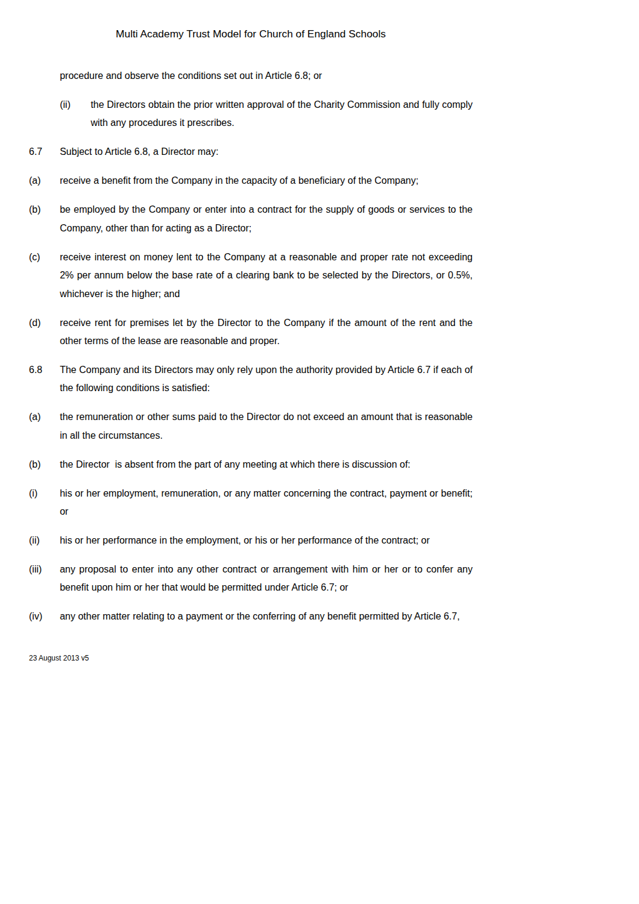Multi Academy Trust Model for Church of England Schools
procedure and observe the conditions set out in Article 6.8; or
(ii) the Directors obtain the prior written approval of the Charity Commission and fully comply with any procedures it prescribes.
6.7 Subject to Article 6.8, a Director may:
(a) receive a benefit from the Company in the capacity of a beneficiary of the Company;
(b) be employed by the Company or enter into a contract for the supply of goods or services to the Company, other than for acting as a Director;
(c) receive interest on money lent to the Company at a reasonable and proper rate not exceeding 2% per annum below the base rate of a clearing bank to be selected by the Directors, or 0.5%, whichever is the higher; and
(d) receive rent for premises let by the Director to the Company if the amount of the rent and the other terms of the lease are reasonable and proper.
6.8 The Company and its Directors may only rely upon the authority provided by Article 6.7 if each of the following conditions is satisfied:
(a) the remuneration or other sums paid to the Director do not exceed an amount that is reasonable in all the circumstances.
(b) the Director is absent from the part of any meeting at which there is discussion of:
(i) his or her employment, remuneration, or any matter concerning the contract, payment or benefit; or
(ii) his or her performance in the employment, or his or her performance of the contract; or
(iii) any proposal to enter into any other contract or arrangement with him or her or to confer any benefit upon him or her that would be permitted under Article 6.7; or
(iv) any other matter relating to a payment or the conferring of any benefit permitted by Article 6.7,
23 August 2013 v5